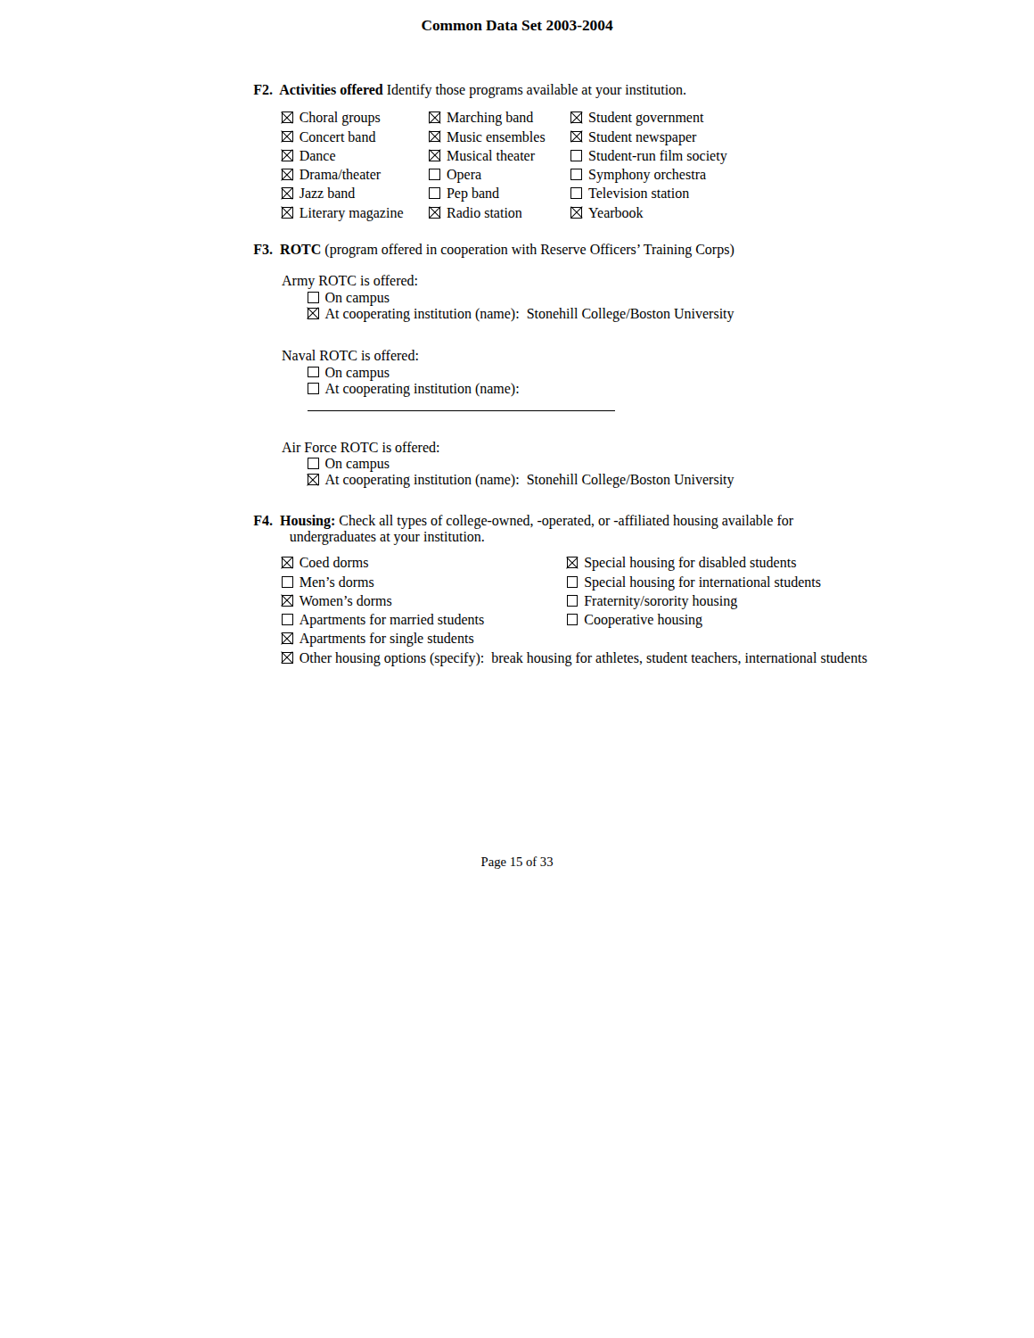Common Data Set 2003-2004
F2. Activities offered Identify those programs available at your institution.
| Choral groups | Marching band | Student government |
| Concert band | Music ensembles | Student newspaper |
| Dance | Musical theater | Student-run film society |
| Drama/theater | Opera | Symphony orchestra |
| Jazz band | Pep band | Television station |
| Literary magazine | Radio station | Yearbook |
F3. ROTC (program offered in cooperation with Reserve Officers’ Training Corps)
Army ROTC is offered:
On campus
At cooperating institution (name): Stonehill College/Boston University
Naval ROTC is offered:
On campus
At cooperating institution (name):
Air Force ROTC is offered:
On campus
At cooperating institution (name): Stonehill College/Boston University
F4. Housing: Check all types of college-owned, -operated, or -affiliated housing available for undergraduates at your institution.
| Coed dorms | Special housing for disabled students |
| Men’s dorms | Special housing for international students |
| Women’s dorms | Fraternity/sorority housing |
| Apartments for married students | Cooperative housing |
| Apartments for single students |
| Other housing options (specify): break housing for athletes, student teachers, international students |
Page 15 of 33